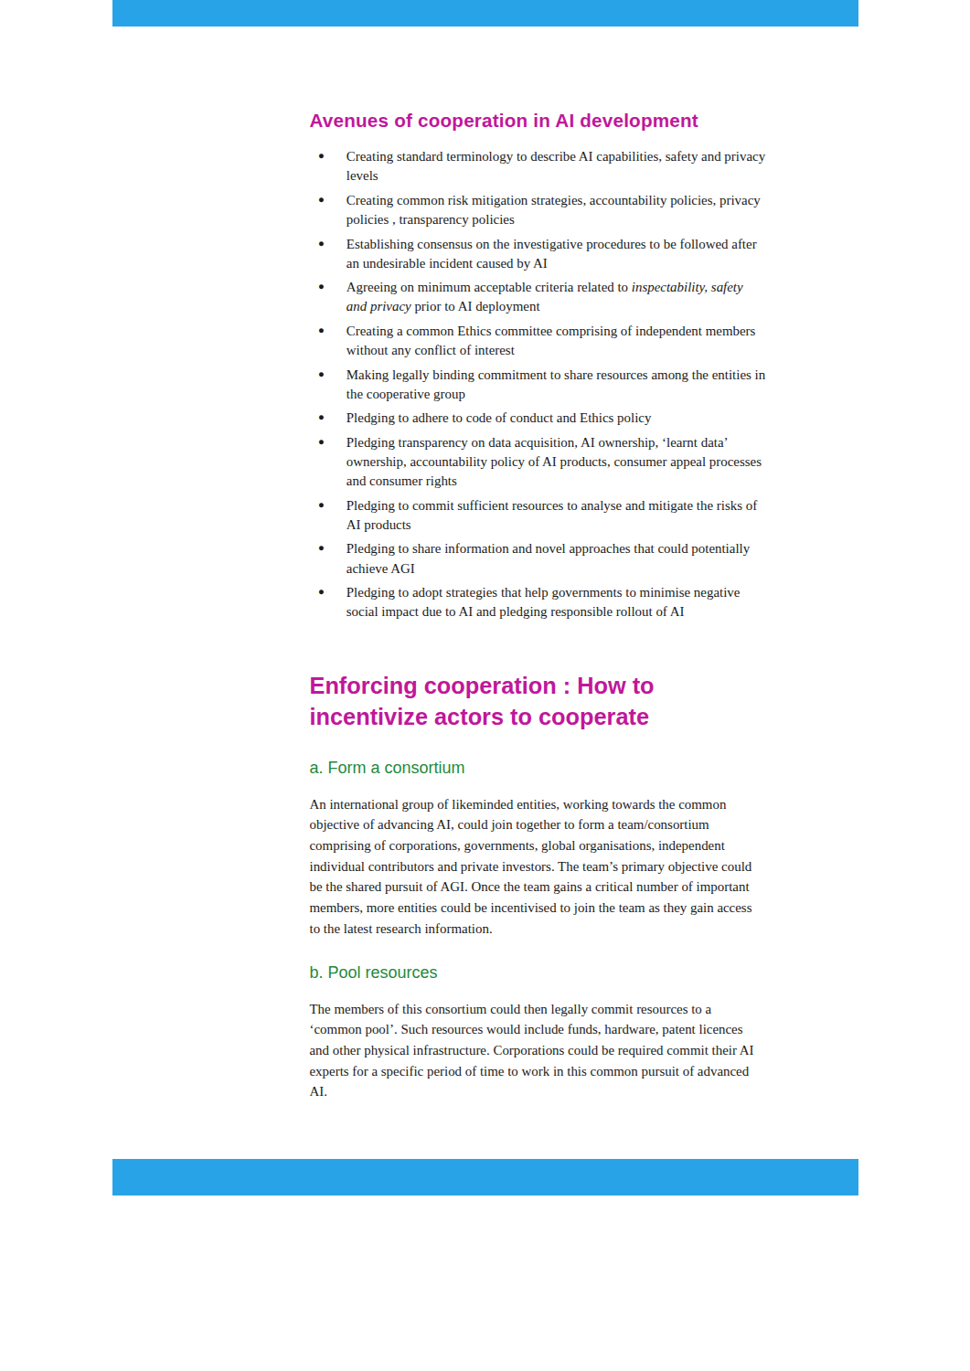Avenues of cooperation in AI development
Creating standard terminology to describe AI capabilities, safety and privacy levels
Creating common risk mitigation strategies, accountability policies, privacy policies , transparency policies
Establishing consensus on the investigative procedures to be followed after an undesirable incident caused by AI
Agreeing on minimum acceptable criteria related to inspectability, safety and privacy prior to AI deployment
Creating a common Ethics committee comprising of independent members without any conflict of interest
Making legally binding commitment to share resources among the entities in the cooperative group
Pledging to adhere to code of conduct and Ethics policy
Pledging transparency on data acquisition, AI ownership, ‘learnt data’ ownership, accountability policy of AI products, consumer appeal processes and consumer rights
Pledging to commit sufficient resources to analyse and mitigate the risks of AI products
Pledging to share information and novel approaches that could potentially achieve AGI
Pledging to adopt strategies that help governments to minimise negative social impact due to AI and pledging responsible rollout of AI
Enforcing cooperation : How to incentivize actors to cooperate
a. Form a consortium
An international group of likeminded entities, working towards the common objective of advancing AI, could join together to form a team/consortium comprising of corporations, governments, global organisations, independent individual contributors and private investors. The team’s primary objective could be the shared pursuit of AGI. Once the team gains a critical number of important members, more entities could be incentivised to join the team as they gain access to the latest research information.
b. Pool resources
The members of this consortium could then legally commit resources to a ‘common pool’. Such resources would include funds, hardware, patent licences and other physical infrastructure. Corporations could be required commit their AI experts for a specific period of time to work in this common pursuit of advanced AI.